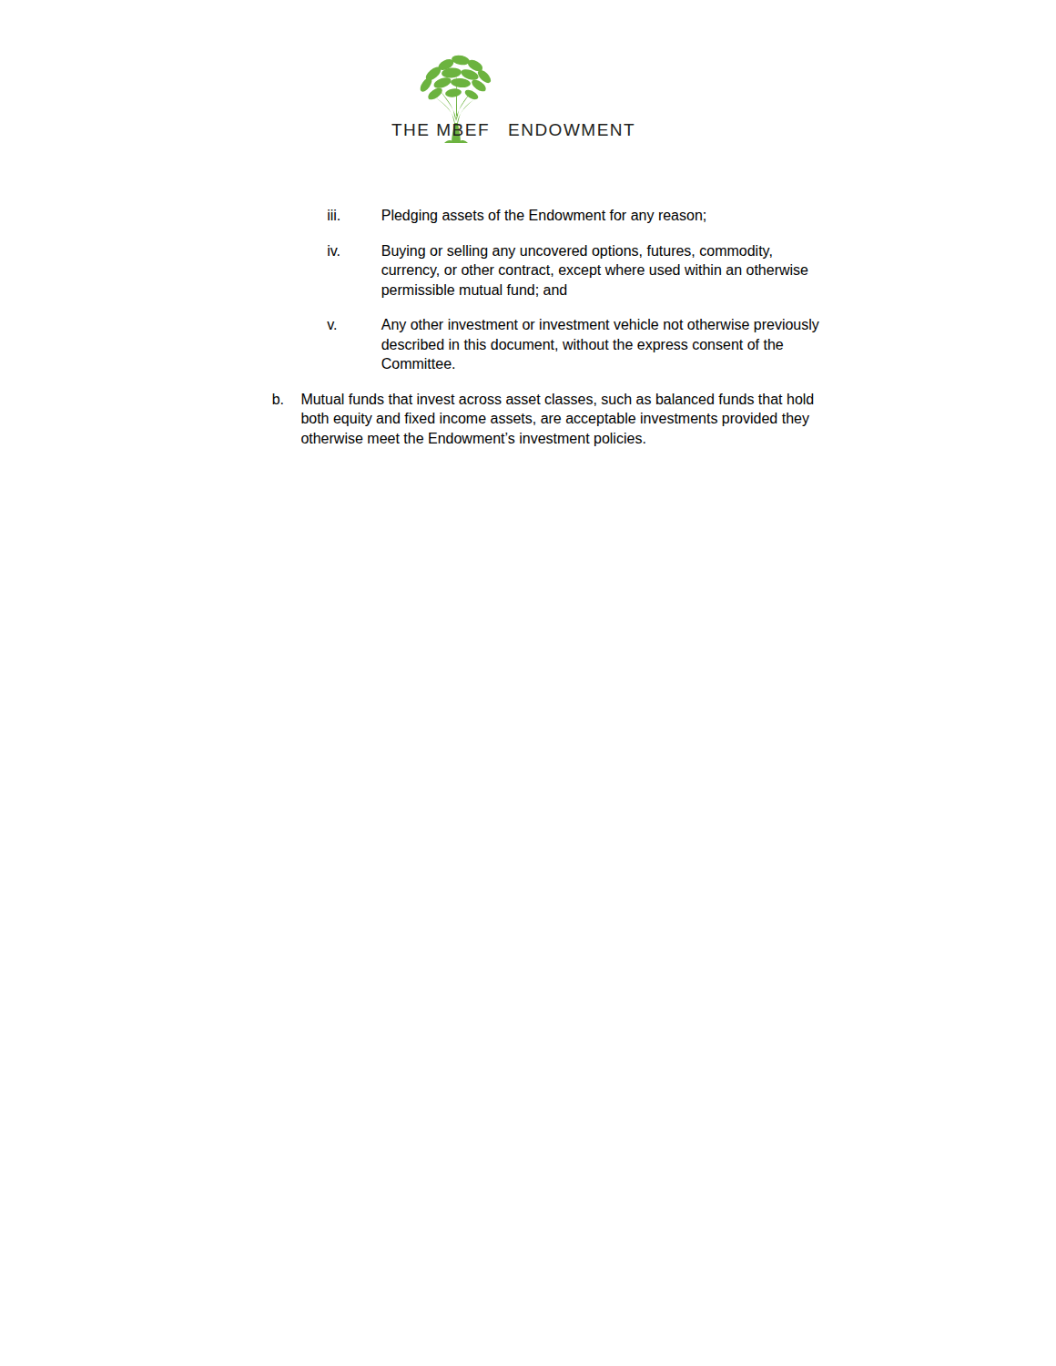THE MBEF ENDOWMENT
iii.
Pledging assets of the Endowment for any reason;
iv.
Buying or selling any uncovered options, futures, commodity, currency, or other contract, except where used within an otherwise permissible mutual fund; and
v.
Any other investment or investment vehicle not otherwise previously described in this document, without the express consent of the Committee.
b.
Mutual funds that invest across asset classes, such as balanced funds that hold both equity and fixed income assets, are acceptable investments provided they otherwise meet the Endowment’s investment policies.